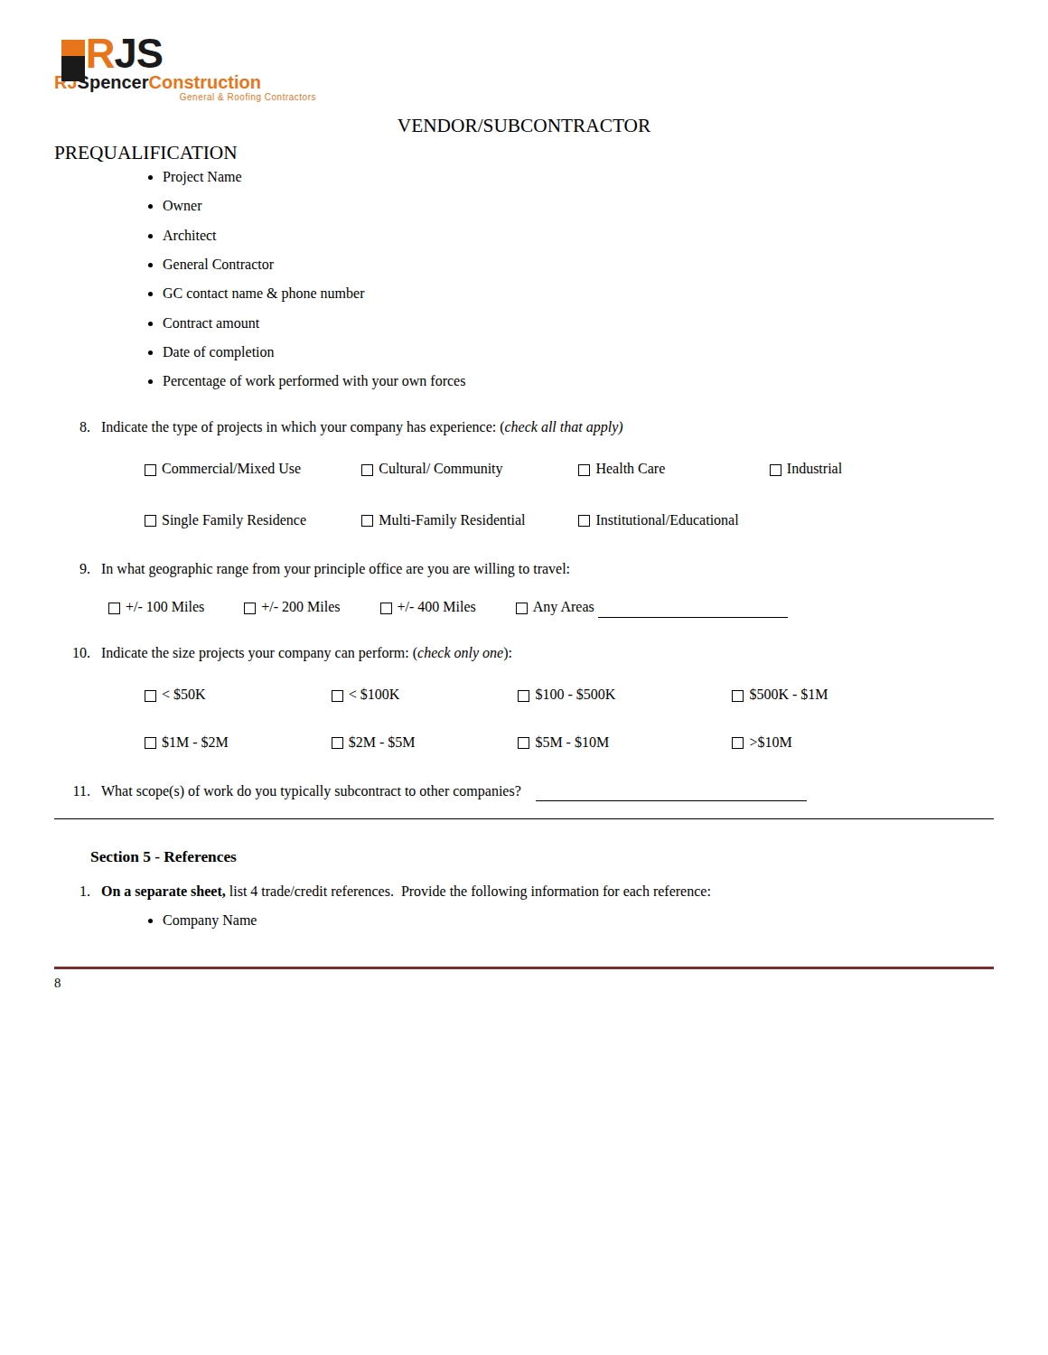RJS
RJ Spencer Construction
General & Roofing Contractors
VENDOR/SUBCONTRACTOR
PREQUALIFICATION
Project Name
Owner
Architect
General Contractor
GC contact name & phone number
Contract amount
Date of completion
Percentage of work performed with your own forces
8.
Indicate the type of projects in which your company has experience: (check all that apply)
| Commercial/Mixed Use | Cultural/ Community | Health Care | Industrial |
| Single Family Residence | Multi-Family Residential | Institutional/Educational |
9.
In what geographic range from your principle office are you are willing to travel:
+/- 100 Miles +/- 200 Miles +/- 400 Miles Any Areas
10.
Indicate the size projects your company can perform: (check only one):
| < $50K | < $100K | $100 - $500K | $500K - $1M |
| $1M - $2M | $2M - $5M | $5M - $10M | >$10M |
11.
What scope(s) of work do you typically subcontract to other companies?
Section 5 - References
1.
On a separate sheet, list 4 trade/credit references. Provide the following information for each reference:
Company Name
8